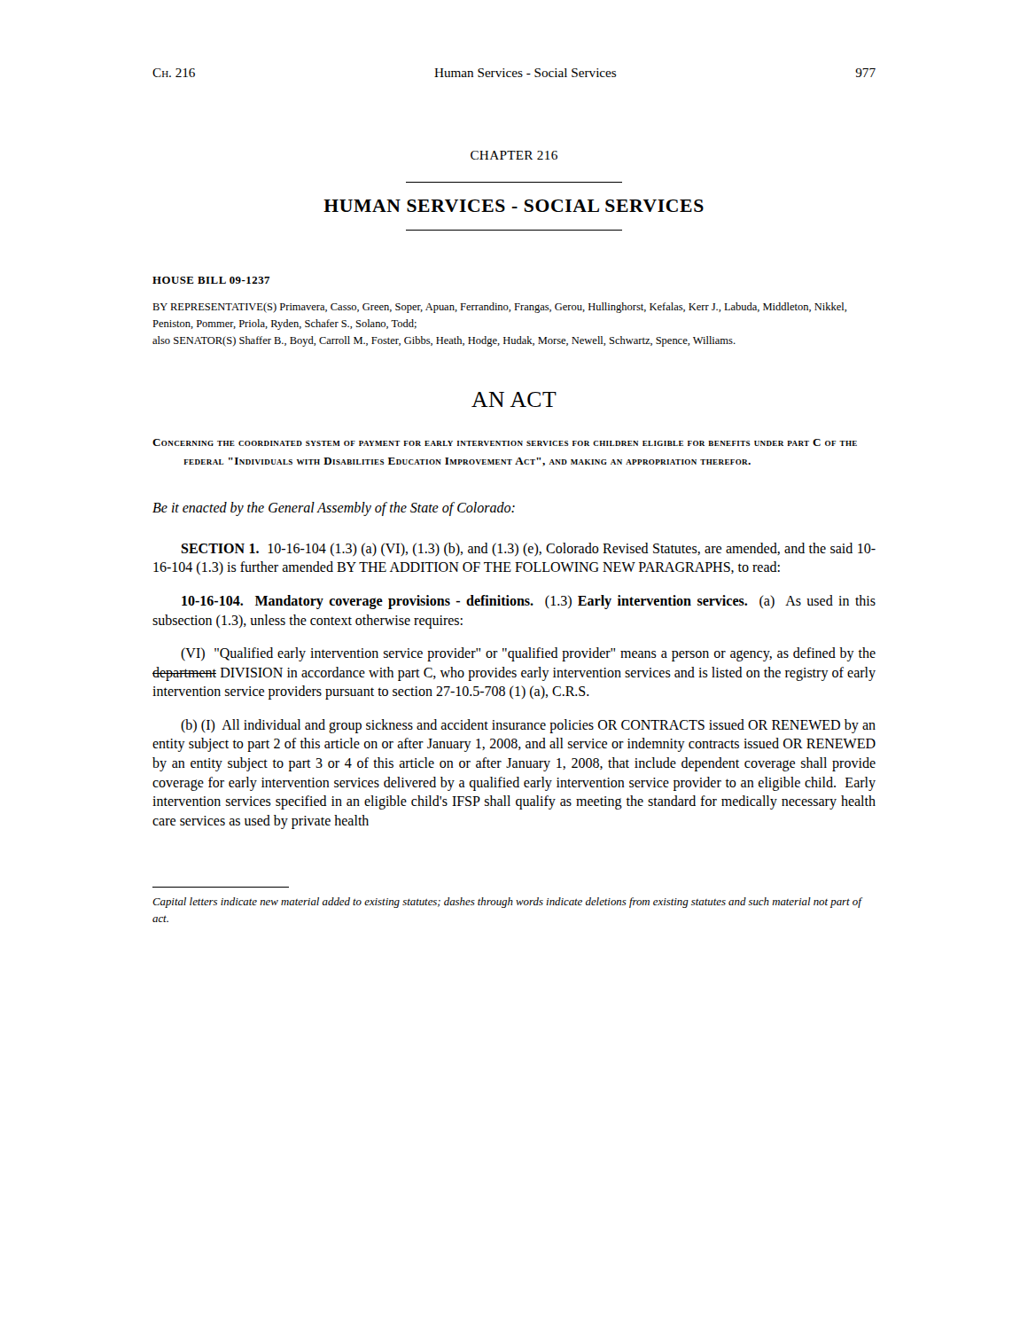Ch. 216 Human Services - Social Services 977
CHAPTER 216
HUMAN SERVICES - SOCIAL SERVICES
HOUSE BILL 09-1237
BY REPRESENTATIVE(S) Primavera, Casso, Green, Soper, Apuan, Ferrandino, Frangas, Gerou, Hullinghorst, Kefalas, Kerr J., Labuda, Middleton, Nikkel, Peniston, Pommer, Priola, Ryden, Schafer S., Solano, Todd;
also SENATOR(S) Shaffer B., Boyd, Carroll M., Foster, Gibbs, Heath, Hodge, Hudak, Morse, Newell, Schwartz, Spence, Williams.
AN ACT
Concerning the coordinated system of payment for early intervention services for children eligible for benefits under part C of the federal "Individuals with Disabilities Education Improvement Act", and making an appropriation therefor.
Be it enacted by the General Assembly of the State of Colorado:
SECTION 1. 10-16-104 (1.3) (a) (VI), (1.3) (b), and (1.3) (e), Colorado Revised Statutes, are amended, and the said 10-16-104 (1.3) is further amended BY THE ADDITION OF THE FOLLOWING NEW PARAGRAPHS, to read:
10-16-104. Mandatory coverage provisions - definitions. (1.3) Early intervention services. (a) As used in this subsection (1.3), unless the context otherwise requires:
(VI) "Qualified early intervention service provider" or "qualified provider" means a person or agency, as defined by the department DIVISION in accordance with part C, who provides early intervention services and is listed on the registry of early intervention service providers pursuant to section 27-10.5-708 (1) (a), C.R.S.
(b) (I) All individual and group sickness and accident insurance policies OR CONTRACTS issued OR RENEWED by an entity subject to part 2 of this article on or after January 1, 2008, and all service or indemnity contracts issued OR RENEWED by an entity subject to part 3 or 4 of this article on or after January 1, 2008, that include dependent coverage shall provide coverage for early intervention services delivered by a qualified early intervention service provider to an eligible child. Early intervention services specified in an eligible child's IFSP shall qualify as meeting the standard for medically necessary health care services as used by private health
Capital letters indicate new material added to existing statutes; dashes through words indicate deletions from existing statutes and such material not part of act.